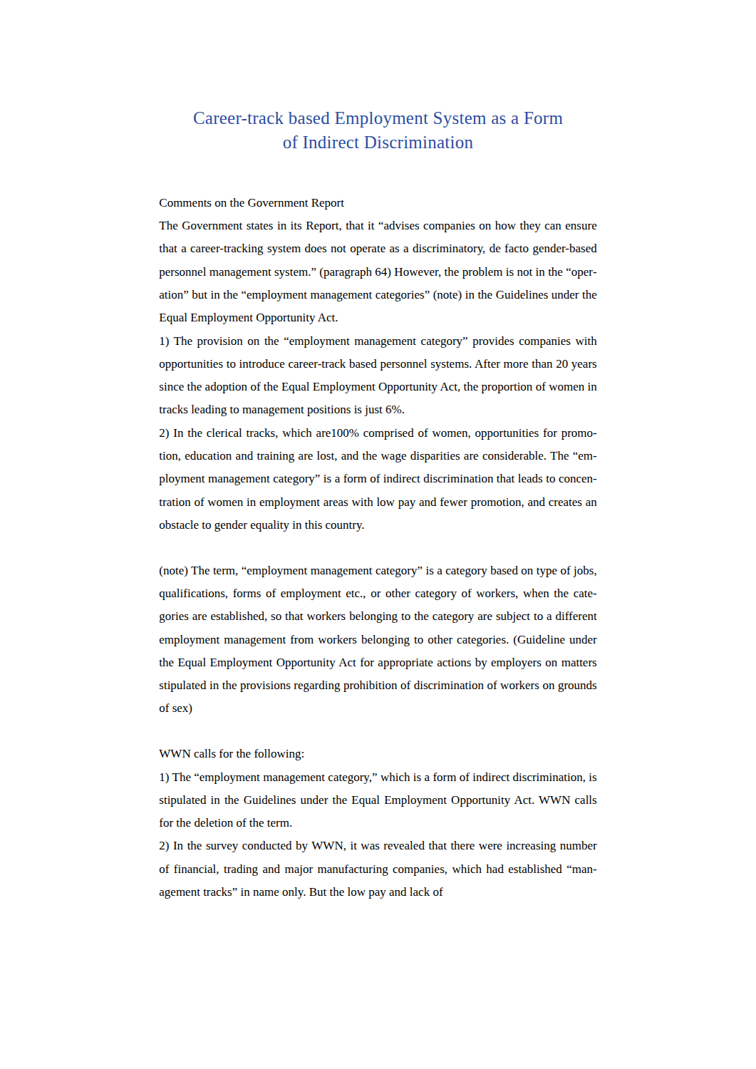Career-track based Employment System as a Form
of Indirect Discrimination
Comments on the Government Report
The Government states in its Report, that it “advises companies on how they can ensure that a career-tracking system does not operate as a discriminatory, de facto gender-based personnel management system.” (paragraph 64) However, the problem is not in the “operation” but in the “employment management categories” (note) in the Guidelines under the Equal Employment Opportunity Act.
1) The provision on the “employment management category” provides companies with opportunities to introduce career-track based personnel systems. After more than 20 years since the adoption of the Equal Employment Opportunity Act, the proportion of women in tracks leading to management positions is just 6%.
2) In the clerical tracks, which are100% comprised of women, opportunities for promotion, education and training are lost, and the wage disparities are considerable. The “employment management category” is a form of indirect discrimination that leads to concentration of women in employment areas with low pay and fewer promotion, and creates an obstacle to gender equality in this country.
(note) The term, “employment management category” is a category based on type of jobs, qualifications, forms of employment etc., or other category of workers, when the categories are established, so that workers belonging to the category are subject to a different employment management from workers belonging to other categories. (Guideline under the Equal Employment Opportunity Act for appropriate actions by employers on matters stipulated in the provisions regarding prohibition of discrimination of workers on grounds of sex)
WWN calls for the following:
1) The “employment management category,” which is a form of indirect discrimination, is stipulated in the Guidelines under the Equal Employment Opportunity Act. WWN calls for the deletion of the term.
2) In the survey conducted by WWN, it was revealed that there were increasing number of financial, trading and major manufacturing companies, which had established “management tracks” in name only. But the low pay and lack of